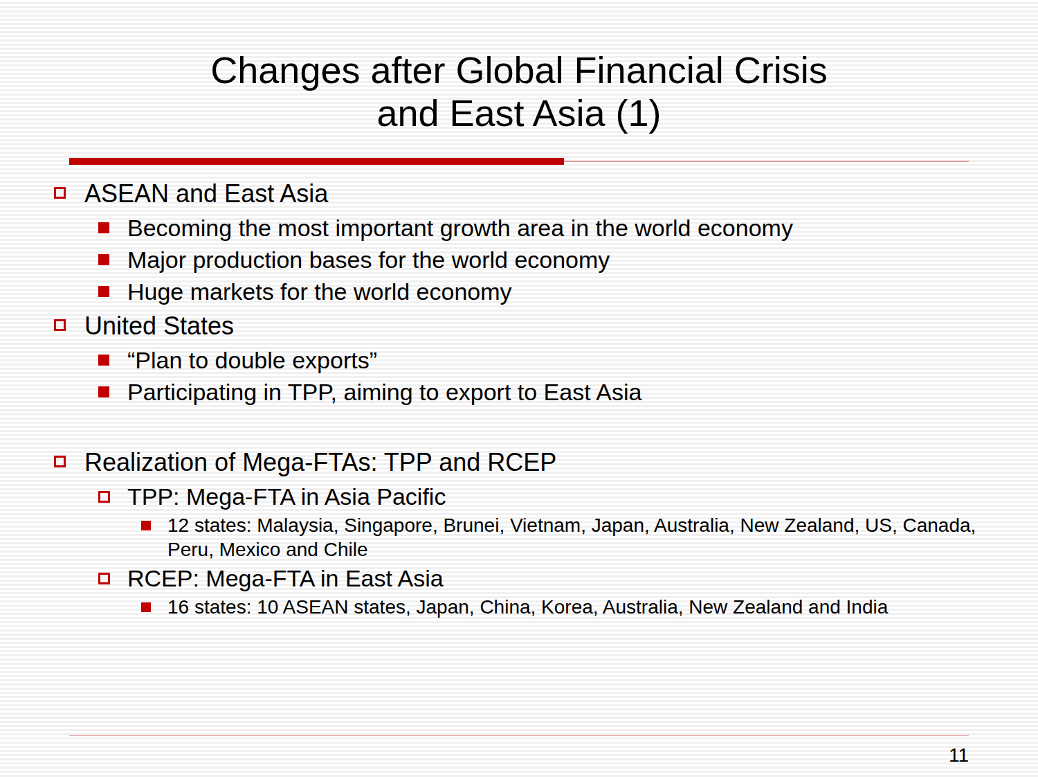Changes after Global Financial Crisis
and East Asia (1)
ASEAN and East Asia
Becoming the most important growth area in the world economy
Major production bases for the world economy
Huge markets for the world economy
United States
“Plan to double exports”
Participating in TPP, aiming to export to East Asia
Realization of Mega-FTAs: TPP and RCEP
TPP: Mega-FTA in Asia Pacific
12 states: Malaysia, Singapore, Brunei, Vietnam, Japan, Australia, New Zealand, US, Canada, Peru, Mexico and Chile
RCEP: Mega-FTA in East Asia
16 states: 10 ASEAN states, Japan, China, Korea, Australia, New Zealand and India
11